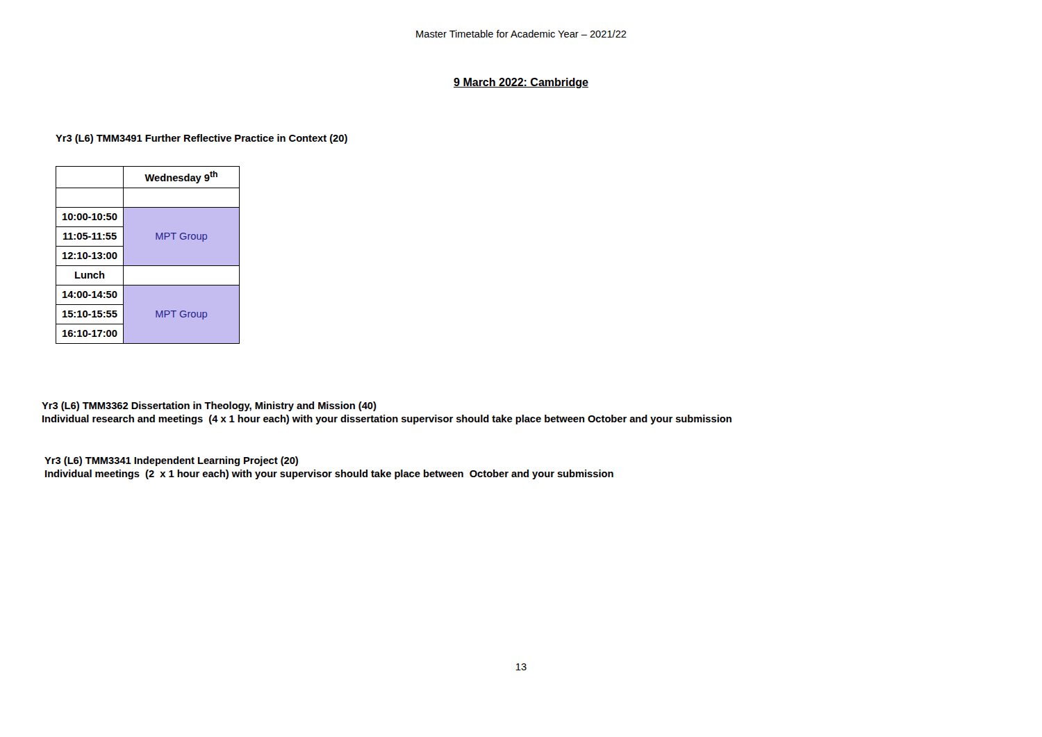Master Timetable for Academic Year – 2021/22
9 March 2022: Cambridge
Yr3 (L6) TMM3491 Further Reflective Practice in Context (20)
| | Wednesday 9 th |
| 10:00-10:50 | MPT Group |
| 11:05-11:55 |
| 12:10-13:00 |
| Lunch | |
| 14:00-14:50 | MPT Group |
| 15:10-15:55 |
| 16:10-17:00 |
Yr3 (L6) TMM3362 Dissertation in Theology, Ministry and Mission (40)
Individual research and meetings (4 x 1 hour each) with your dissertation supervisor should take place between October and your submission
Yr3 (L6) TMM3341 Independent Learning Project (20)
Individual meetings (2 x 1 hour each) with your supervisor should take place between October and your submission
13